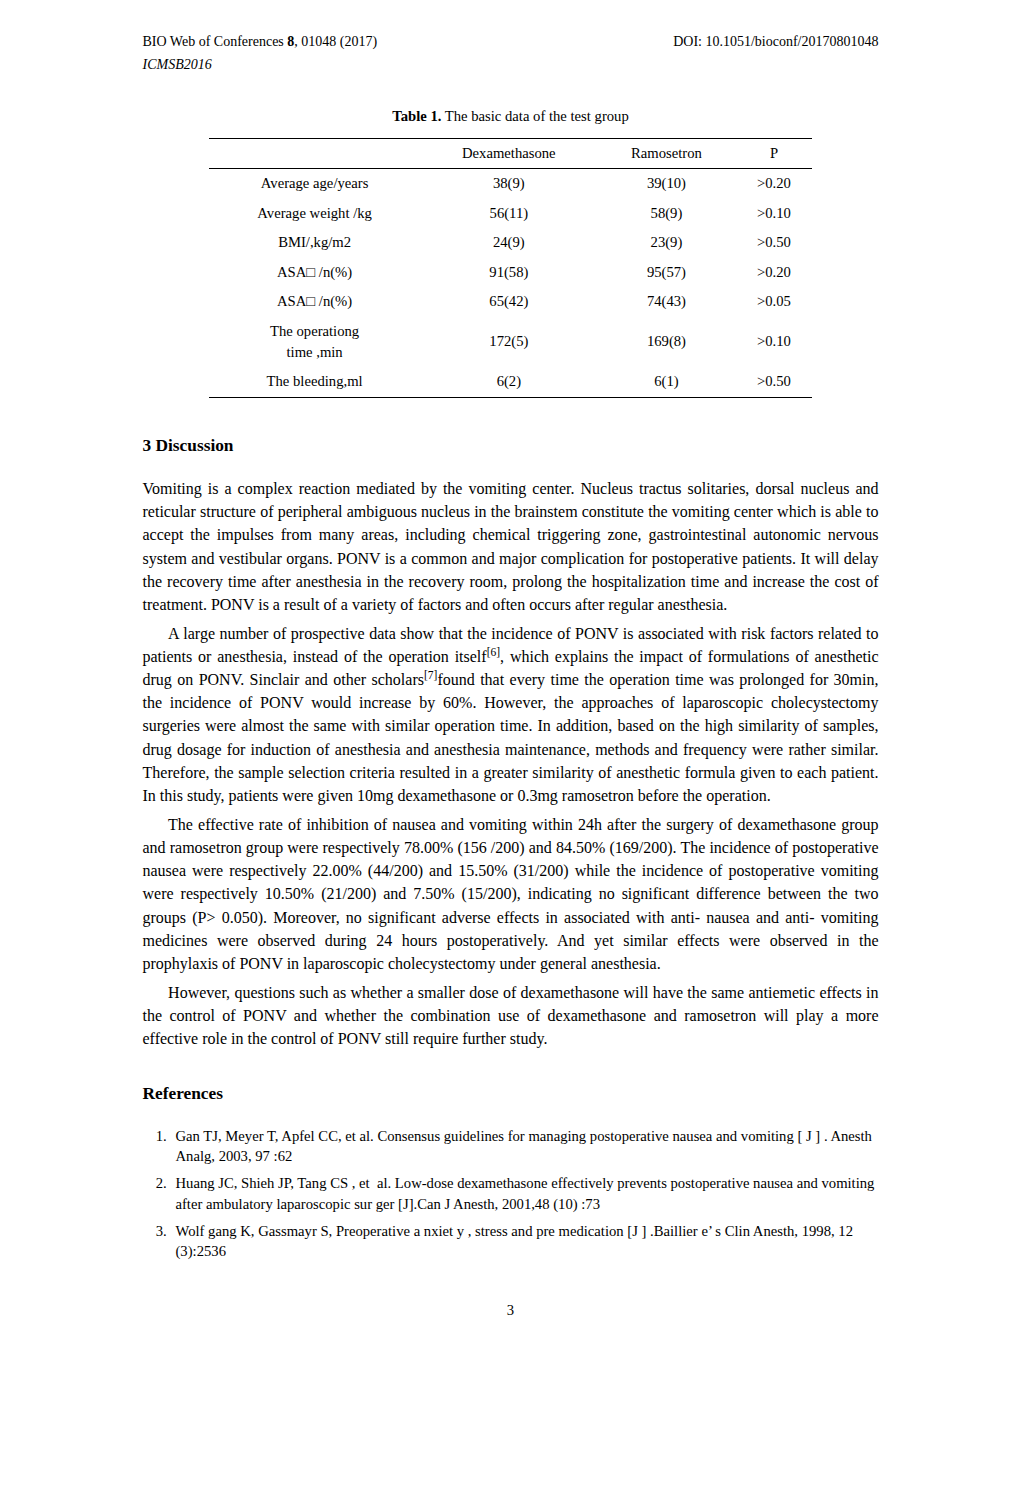BIO Web of Conferences 8, 01048 (2017)
DOI: 10.1051/bioconf/20170801048
ICMSB2016
Table 1. The basic data of the test group
| | Dexamethasone | Ramosetron | P |
| --- | --- | --- | --- |
| Average age/years | 38(9) | 39(10) | >0.20 |
| Average weight /kg | 56(11) | 58(9) | >0.10 |
| BMI/,kg/m2 | 24(9) | 23(9) | >0.50 |
| ASA □ /n(%) | 91(58) | 95(57) | >0.20 |
| ASA □ /n(%) | 65(42) | 74(43) | >0.05 |
| The operationg time ,min | 172(5) | 169(8) | >0.10 |
| The bleeding,ml | 6(2) | 6(1) | >0.50 |
3 Discussion
Vomiting is a complex reaction mediated by the vomiting center. Nucleus tractus solitaries, dorsal nucleus and reticular structure of peripheral ambiguous nucleus in the brainstem constitute the vomiting center which is able to accept the impulses from many areas, including chemical triggering zone, gastrointestinal autonomic nervous system and vestibular organs. PONV is a common and major complication for postoperative patients. It will delay the recovery time after anesthesia in the recovery room, prolong the hospitalization time and increase the cost of treatment. PONV is a result of a variety of factors and often occurs after regular anesthesia.
A large number of prospective data show that the incidence of PONV is associated with risk factors related to patients or anesthesia, instead of the operation itself[6], which explains the impact of formulations of anesthetic drug on PONV. Sinclair and other scholars[7]found that every time the operation time was prolonged for 30min, the incidence of PONV would increase by 60%. However, the approaches of laparoscopic cholecystectomy surgeries were almost the same with similar operation time. In addition, based on the high similarity of samples, drug dosage for induction of anesthesia and anesthesia maintenance, methods and frequency were rather similar. Therefore, the sample selection criteria resulted in a greater similarity of anesthetic formula given to each patient. In this study, patients were given 10mg dexamethasone or 0.3mg ramosetron before the operation.
The effective rate of inhibition of nausea and vomiting within 24h after the surgery of dexamethasone group and ramosetron group were respectively 78.00% (156 /200) and 84.50% (169/200). The incidence of postoperative nausea were respectively 22.00% (44/200) and 15.50% (31/200) while the incidence of postoperative vomiting were respectively 10.50% (21/200) and 7.50% (15/200), indicating no significant difference between the two groups (P> 0.050). Moreover, no significant adverse effects in associated with anti- nausea and anti- vomiting medicines were observed during 24 hours postoperatively. And yet similar effects were observed in the prophylaxis of PONV in laparoscopic cholecystectomy under general anesthesia.
However, questions such as whether a smaller dose of dexamethasone will have the same antiemetic effects in the control of PONV and whether the combination use of dexamethasone and ramosetron will play a more effective role in the control of PONV still require further study.
References
Gan TJ, Meyer T, Apfel CC, et al. Consensus guidelines for managing postoperative nausea and vomiting [ J ] . Anesth Analg, 2003, 97 :62
Huang JC, Shieh JP, Tang CS , et al. Low-dose dexamethasone effectively prevents postoperative nausea and vomiting after ambulatory laparoscopic sur ger [J].Can J Anesth, 2001,48 (10) :73
Wolf gang K, Gassmayr S, Preoperative a nxiet y , stress and pre medication [J ] .Baillier e’ s Clin Anesth, 1998, 12 (3):2536
3